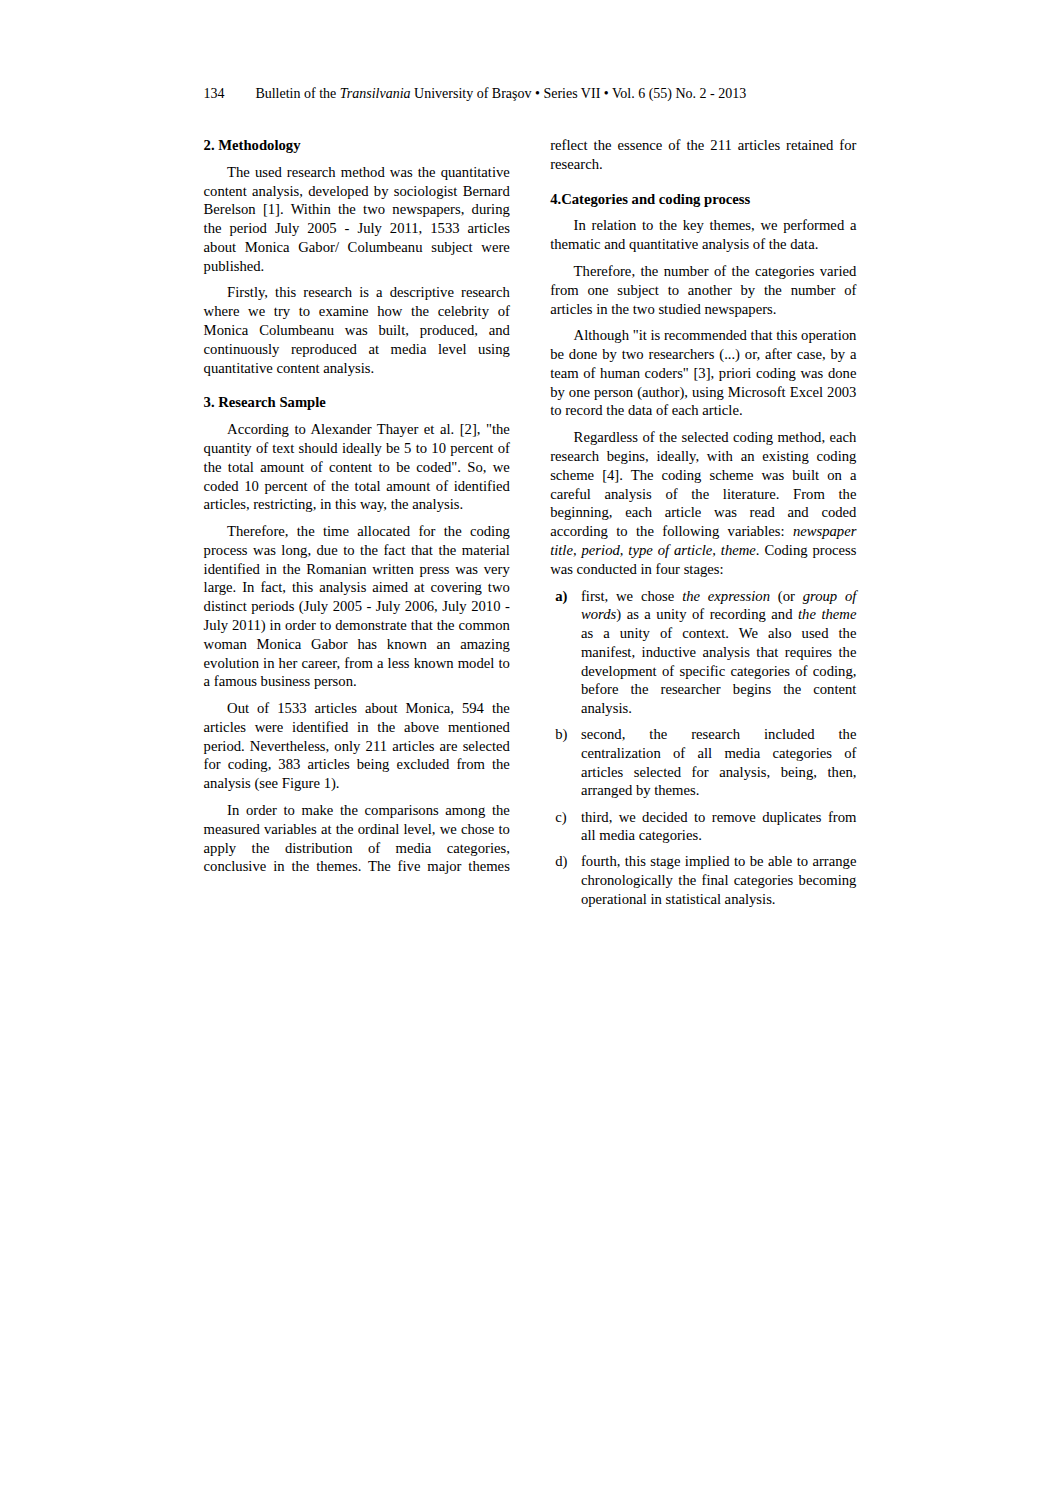134 Bulletin of the Transilvania University of Braşov • Series VII • Vol. 6 (55) No. 2 - 2013
2. Methodology
The used research method was the quantitative content analysis, developed by sociologist Bernard Berelson [1]. Within the two newspapers, during the period July 2005 - July 2011, 1533 articles about Monica Gabor/ Columbeanu subject were published.
Firstly, this research is a descriptive research where we try to examine how the celebrity of Monica Columbeanu was built, produced, and continuously reproduced at media level using quantitative content analysis.
3. Research Sample
According to Alexander Thayer et al. [2], "the quantity of text should ideally be 5 to 10 percent of the total amount of content to be coded". So, we coded 10 percent of the total amount of identified articles, restricting, in this way, the analysis.
Therefore, the time allocated for the coding process was long, due to the fact that the material identified in the Romanian written press was very large. In fact, this analysis aimed at covering two distinct periods (July 2005 - July 2006, July 2010 - July 2011) in order to demonstrate that the common woman Monica Gabor has known an amazing evolution in her career, from a less known model to a famous business person.
Out of 1533 articles about Monica, 594 the articles were identified in the above mentioned period. Nevertheless, only 211 articles are selected for coding, 383 articles being excluded from the analysis (see Figure 1).
In order to make the comparisons among the measured variables at the ordinal level, we chose to apply the distribution of media categories, conclusive in the themes. The five major themes reflect the essence of the 211 articles retained for research.
4.Categories and coding process
In relation to the key themes, we performed a thematic and quantitative analysis of the data.
Therefore, the number of the categories varied from one subject to another by the number of articles in the two studied newspapers.
Although "it is recommended that this operation be done by two researchers (...) or, after case, by a team of human coders" [3], priori coding was done by one person (author), using Microsoft Excel 2003 to record the data of each article.
Regardless of the selected coding method, each research begins, ideally, with an existing coding scheme [4]. The coding scheme was built on a careful analysis of the literature. From the beginning, each article was read and coded according to the following variables: newspaper title, period, type of article, theme. Coding process was conducted in four stages:
first, we chose the expression (or group of words) as a unity of recording and the theme as a unity of context. We also used the manifest, inductive analysis that requires the development of specific categories of coding, before the researcher begins the content analysis.
second, the research included the centralization of all media categories of articles selected for analysis, being, then, arranged by themes.
third, we decided to remove duplicates from all media categories.
fourth, this stage implied to be able to arrange chronologically the final categories becoming operational in statistical analysis.